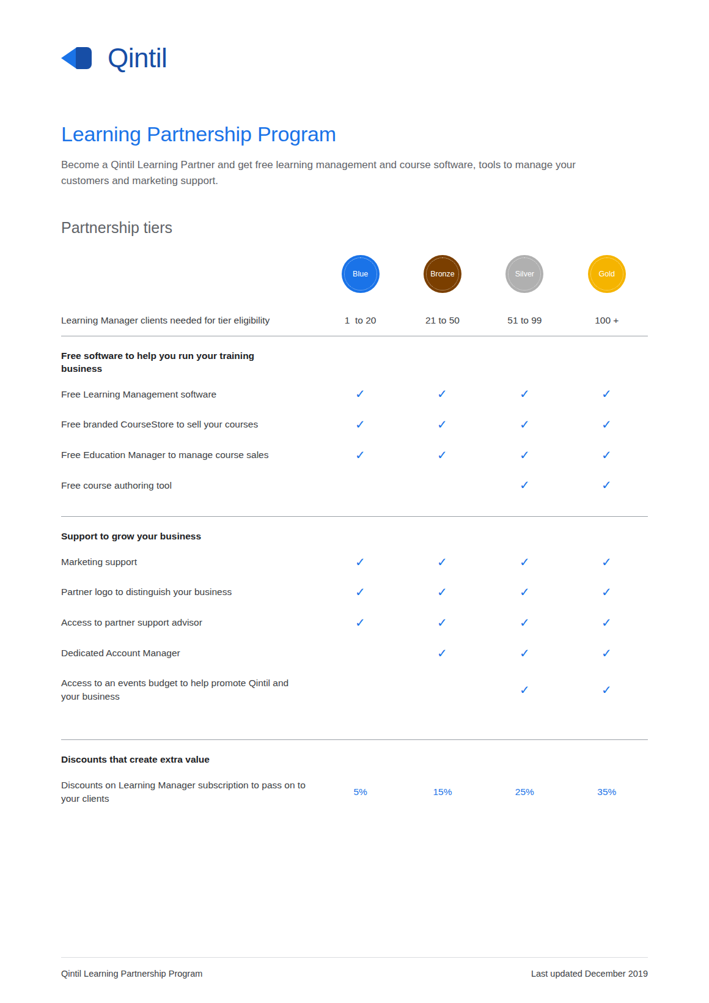Qintil
Learning Partnership Program
Become a Qintil Learning Partner and get free learning management and course software, tools to manage your customers and marketing support.
Partnership tiers
| | Blue | Bronze | Silver | Gold |
| Learning Manager clients needed for tier eligibility | 1 to 20 | 21 to 50 | 51 to 99 | 100 + |
| Free software to help you run your training business | | | | |
| Free Learning Management software | ✓ | ✓ | ✓ | ✓ |
| Free branded CourseStore to sell your courses | ✓ | ✓ | ✓ | ✓ |
| Free Education Manager to manage course sales | ✓ | ✓ | ✓ | ✓ |
| Free course authoring tool | | | ✓ | ✓ |
| Support to grow your business | | | | |
| Marketing support | ✓ | ✓ | ✓ | ✓ |
| Partner logo to distinguish your business | ✓ | ✓ | ✓ | ✓ |
| Access to partner support advisor | ✓ | ✓ | ✓ | ✓ |
| Dedicated Account Manager | | ✓ | ✓ | ✓ |
| Access to an events budget to help promote Qintil and your business | | | ✓ | ✓ |
| Discounts that create extra value | | | | |
| Discounts on Learning Manager subscription to pass on to your clients | 5% | 15% | 25% | 35% |
Qintil Learning Partnership Program Last updated December 2019